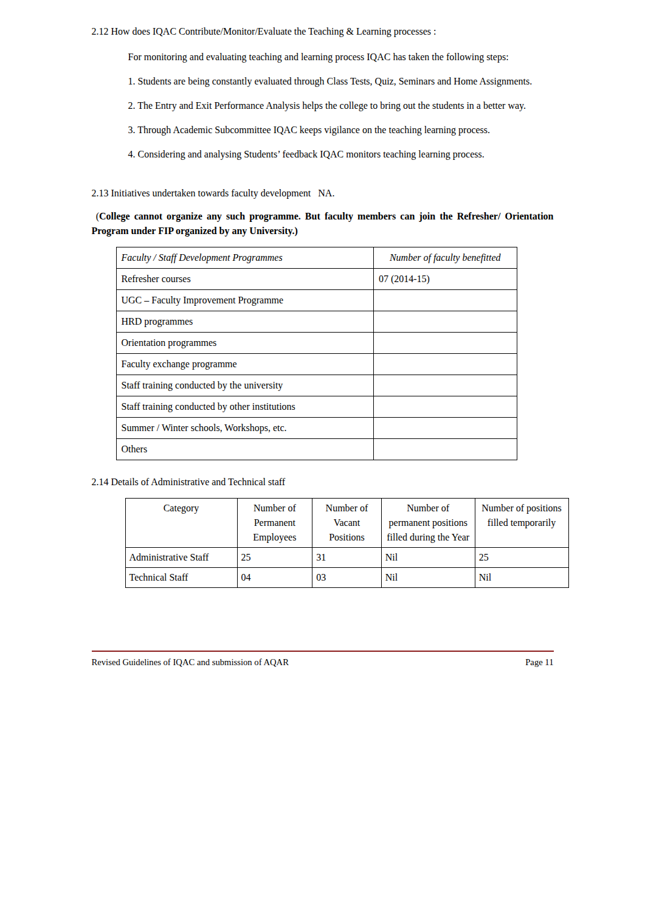2.12 How does IQAC Contribute/Monitor/Evaluate the Teaching & Learning processes :
For monitoring and evaluating teaching and learning process IQAC has taken the following steps:
1. Students are being constantly evaluated through Class Tests, Quiz, Seminars and Home Assignments.
2. The Entry and Exit Performance Analysis helps the college to bring out the students in a better way.
3. Through Academic Subcommittee IQAC keeps vigilance on the teaching learning process.
4. Considering and analysing Students’ feedback IQAC monitors teaching learning process.
2.13 Initiatives undertaken towards faculty development NA.
(College cannot organize any such programme. But faculty members can join the Refresher/ Orientation Program under FIP organized by any University.)
| Faculty / Staff Development Programmes | Number of faculty benefitted |
| Refresher courses | 07 (2014-15) |
| UGC – Faculty Improvement Programme | |
| HRD programmes | |
| Orientation programmes | |
| Faculty exchange programme | |
| Staff training conducted by the university | |
| Staff training conducted by other institutions | |
| Summer / Winter schools, Workshops, etc. | |
| Others | |
2.14 Details of Administrative and Technical staff
| Category | Number of Permanent Employees | Number of Vacant Positions | Number of permanent positions filled during the Year | Number of positions filled temporarily |
| --- | --- | --- | --- | --- |
| Administrative Staff | 25 | 31 | Nil | 25 |
| Technical Staff | 04 | 03 | Nil | Nil |
Revised Guidelines of IQAC and submission of AQAR Page 11